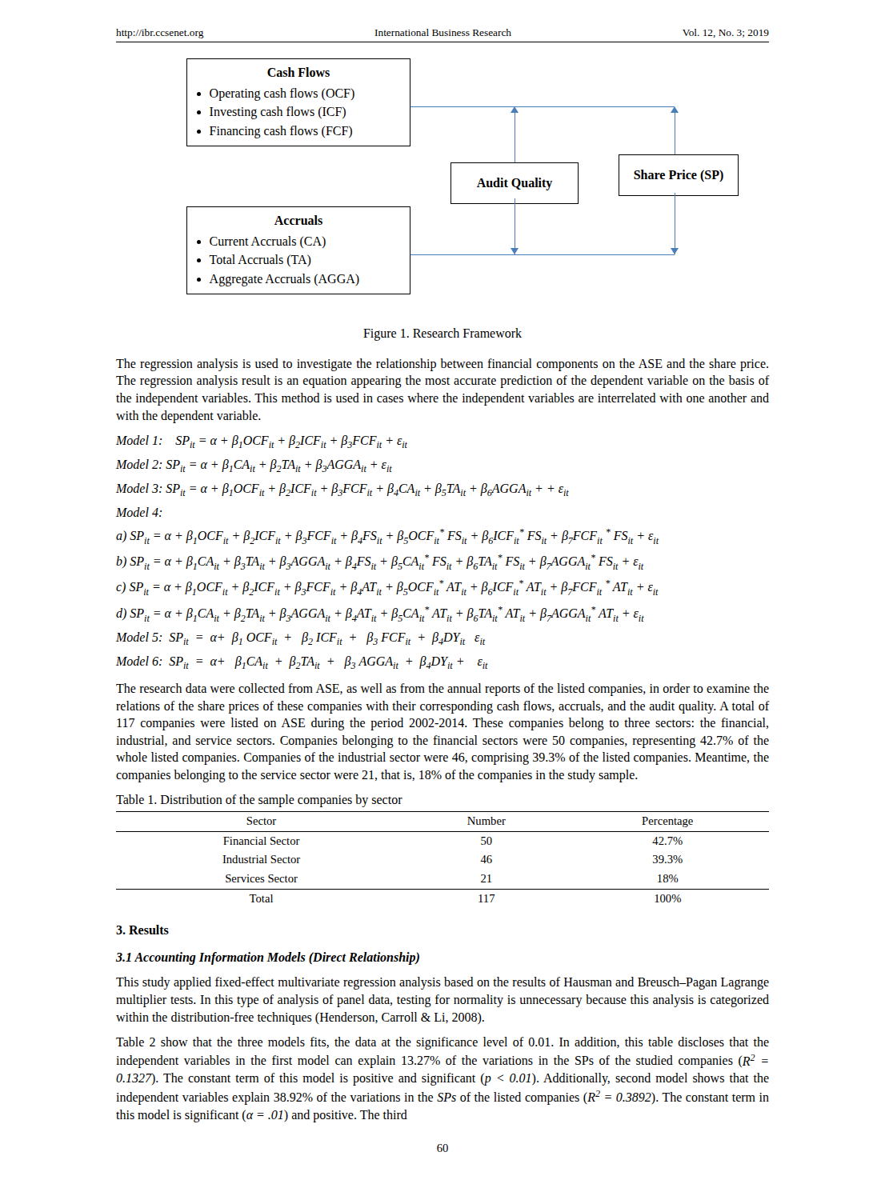http://ibr.ccsenet.org International Business Research Vol. 12, No. 3; 2019
Cash Flows
Operating cash flows (OCF)
Investing cash flows (ICF)
Financing cash flows (FCF)
Accruals
Current Accruals (CA)
Total Accruals (TA)
Aggregate Accruals (AGGA)
Audit Quality
Share Price (SP)
Figure 1. Research Framework
The regression analysis is used to investigate the relationship between financial components on the ASE and the share price. The regression analysis result is an equation appearing the most accurate prediction of the dependent variable on the basis of the independent variables. This method is used in cases where the independent variables are interrelated with one another and with the dependent variable.
Model 1: SPit = α + β1OCFit + β2ICFit + β3FCFit + εit
Model 2: SPit = α + β1CAit + β2TAit + β3AGGAit + εit
Model 3: SPit = α + β1OCFit + β2ICFit + β3FCFit + β4CAit + β5TAit + β6AGGAit + + εit
Model 4:
a) SPit = α + β1OCFit + β2ICFit + β3FCFit + β4FSit + β5OCFit* FSit + β6ICFit* FSit + β7FCFit * FSit + εit
b) SPit = α + β1CAit + β3TAit + β3AGGAit + β4FSit + β5CAit* FSit + β6TAit* FSit + β7AGGAit* FSit + εit
c) SPit = α + β1OCFit + β2ICFit + β3FCFit + β4ATit + β5OCFit* ATit + β6ICFit* ATit + β7FCFit * ATit + εit
d) SPit = α + β1CAit + β2TAit + β3AGGAit + β4ATit + β5CAit* ATit + β6TAit* ATit + β7AGGAit* ATit + εit
Model 5: SPit = α+ β1 OCFit + β2 ICFit + β3 FCFit + β4DYit εit
Model 6: SPit = α+ β1CAit + β2TAit + β3 AGGAit + β4DYit + εit
The research data were collected from ASE, as well as from the annual reports of the listed companies, in order to examine the relations of the share prices of these companies with their corresponding cash flows, accruals, and the audit quality. A total of 117 companies were listed on ASE during the period 2002-2014. These companies belong to three sectors: the financial, industrial, and service sectors. Companies belonging to the financial sectors were 50 companies, representing 42.7% of the whole listed companies. Companies of the industrial sector were 46, comprising 39.3% of the listed companies. Meantime, the companies belonging to the service sector were 21, that is, 18% of the companies in the study sample.
Table 1. Distribution of the sample companies by sector
| Sector | Number | Percentage |
| --- | --- | --- |
| Financial Sector | 50 | 42.7% |
| Industrial Sector | 46 | 39.3% |
| Services Sector | 21 | 18% |
| Total | 117 | 100% |
3. Results
3.1 Accounting Information Models (Direct Relationship)
This study applied fixed-effect multivariate regression analysis based on the results of Hausman and Breusch–Pagan Lagrange multiplier tests. In this type of analysis of panel data, testing for normality is unnecessary because this analysis is categorized within the distribution-free techniques (Henderson, Carroll & Li, 2008).
Table 2 show that the three models fits, the data at the significance level of 0.01. In addition, this table discloses that the independent variables in the first model can explain 13.27% of the variations in the SPs of the studied companies (R2 = 0.1327). The constant term of this model is positive and significant (p < 0.01). Additionally, second model shows that the independent variables explain 38.92% of the variations in the SPs of the listed companies (R2 = 0.3892). The constant term in this model is significant (α = .01) and positive. The third
60